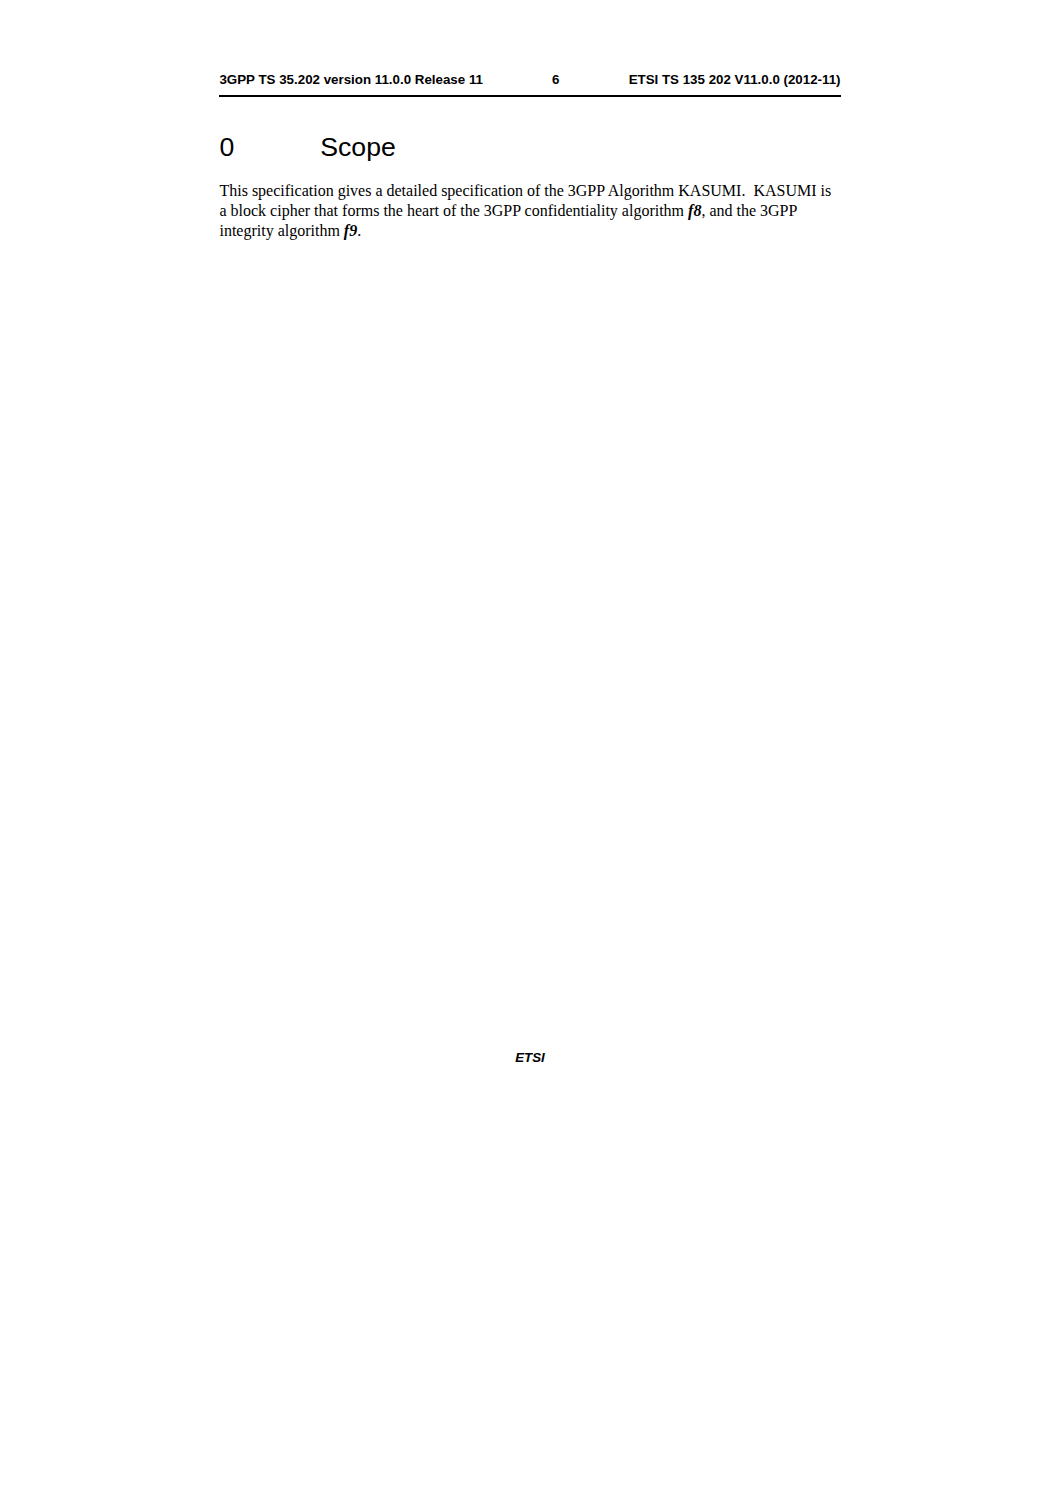3GPP TS 35.202 version 11.0.0 Release 11 6 ETSI TS 135 202 V11.0.0 (2012-11)
0 Scope
This specification gives a detailed specification of the 3GPP Algorithm KASUMI. KASUMI is a block cipher that forms the heart of the 3GPP confidentiality algorithm f8, and the 3GPP integrity algorithm f9.
ETSI